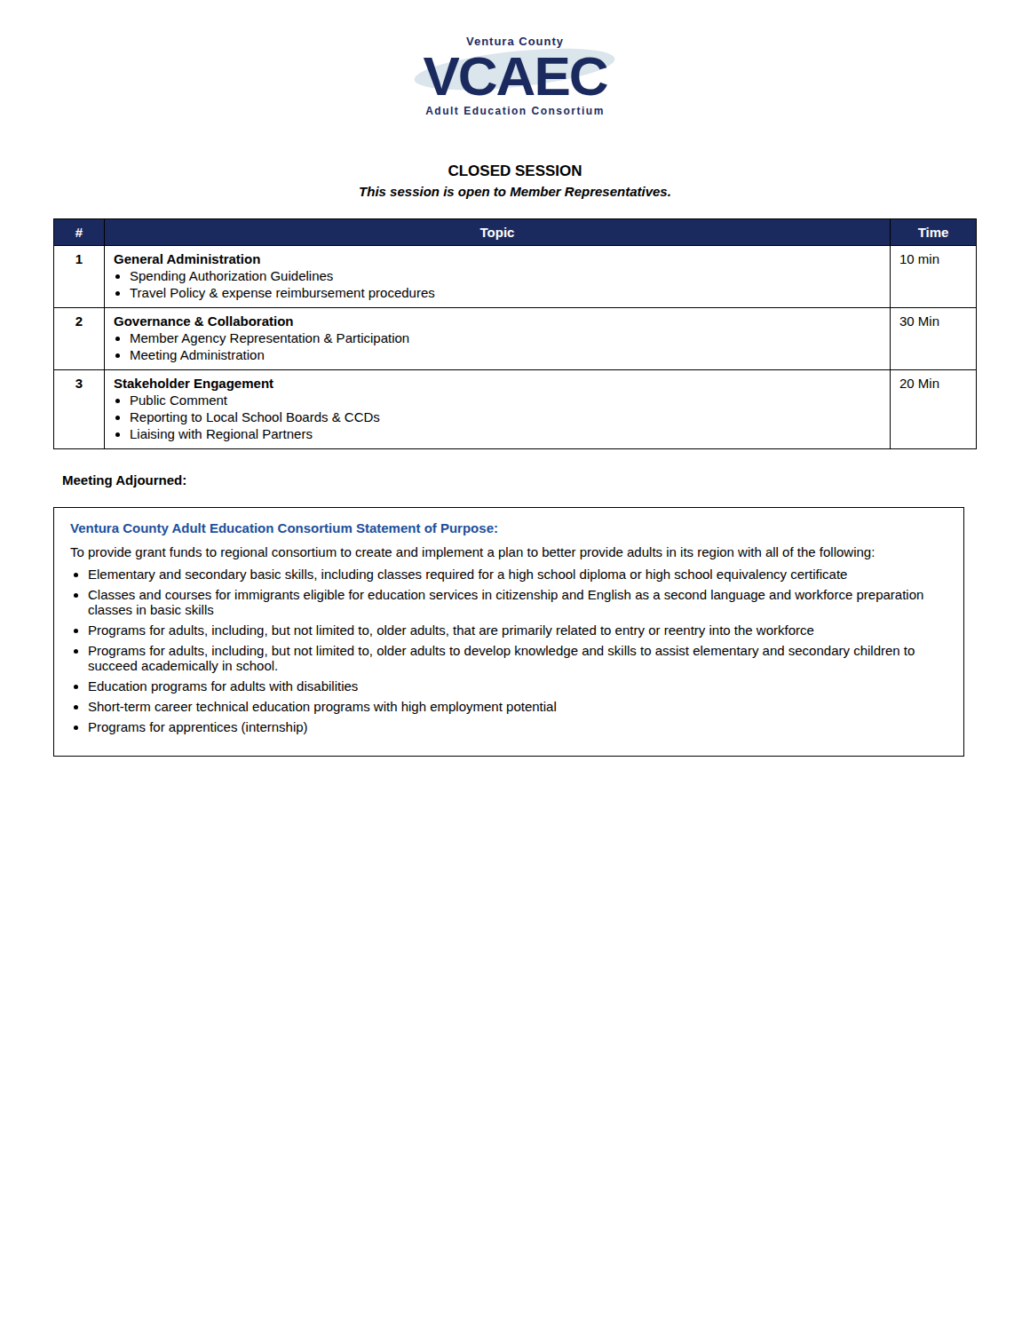Ventura County
VCAEC
Adult Education Consortium
CLOSED SESSION
This session is open to Member Representatives.
| # | Topic | Time |
| --- | --- | --- |
| 1 | General Administration Spending Authorization Guidelines Travel Policy & expense reimbursement procedures | 10 min |
| 2 | Governance & Collaboration Member Agency Representation & Participation Meeting Administration | 30 Min |
| 3 | Stakeholder Engagement Public Comment Reporting to Local School Boards & CCDs Liaising with Regional Partners | 20 Min |
Meeting Adjourned:
Ventura County Adult Education Consortium Statement of Purpose:
To provide grant funds to regional consortium to create and implement a plan to better provide adults in its region with all of the following:
Elementary and secondary basic skills, including classes required for a high school diploma or high school equivalency certificate
Classes and courses for immigrants eligible for education services in citizenship and English as a second language and workforce preparation classes in basic skills
Programs for adults, including, but not limited to, older adults, that are primarily related to entry or reentry into the workforce
Programs for adults, including, but not limited to, older adults to develop knowledge and skills to assist elementary and secondary children to succeed academically in school.
Education programs for adults with disabilities
Short-term career technical education programs with high employment potential
Programs for apprentices (internship)